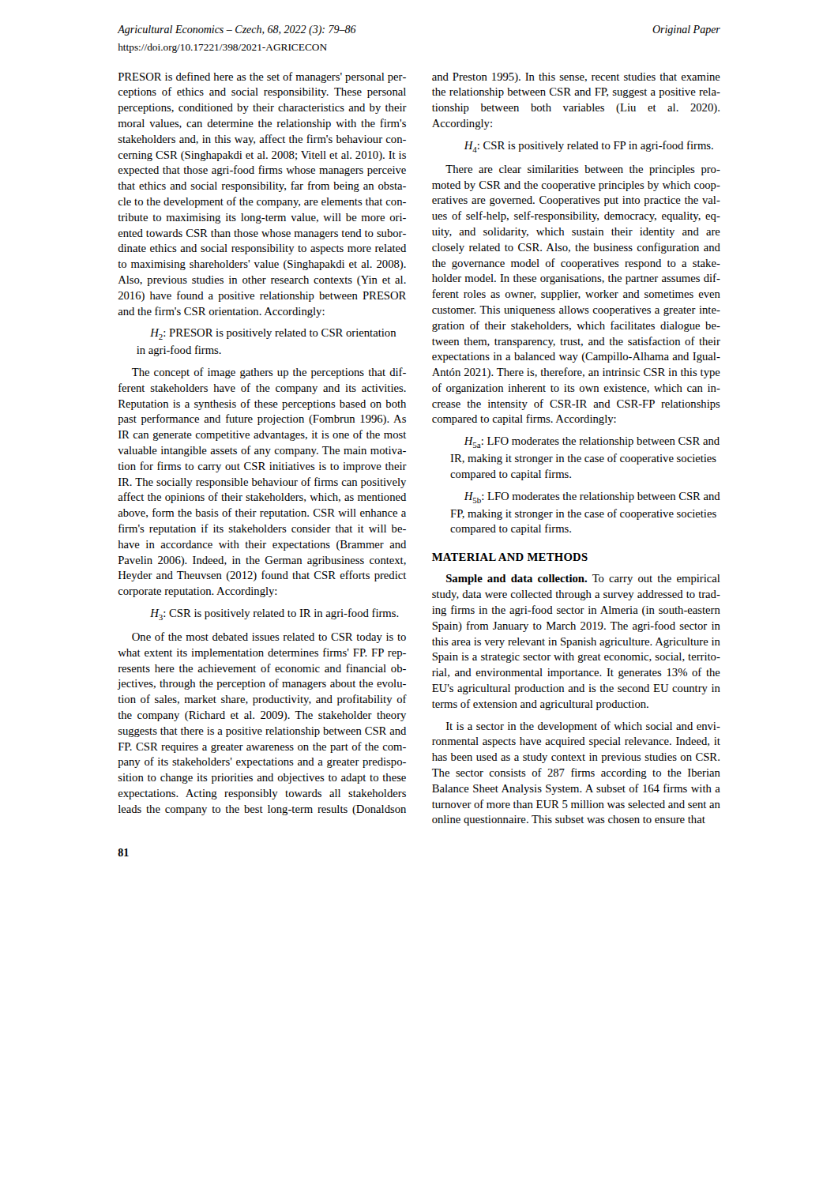Agricultural Economics – Czech, 68, 2022 (3): 79–86 Original Paper
https://doi.org/10.17221/398/2021-AGRICECON
PRESOR is defined here as the set of managers' personal perceptions of ethics and social responsibility. These personal perceptions, conditioned by their characteristics and by their moral values, can determine the relationship with the firm's stakeholders and, in this way, affect the firm's behaviour concerning CSR (Singhapakdi et al. 2008; Vitell et al. 2010). It is expected that those agri-food firms whose managers perceive that ethics and social responsibility, far from being an obstacle to the development of the company, are elements that contribute to maximising its long-term value, will be more oriented towards CSR than those whose managers tend to subordinate ethics and social responsibility to aspects more related to maximising shareholders' value (Singhapakdi et al. 2008). Also, previous studies in other research contexts (Yin et al. 2016) have found a positive relationship between PRESOR and the firm's CSR orientation. Accordingly:
H2: PRESOR is positively related to CSR orientation in agri-food firms.
The concept of image gathers up the perceptions that different stakeholders have of the company and its activities. Reputation is a synthesis of these perceptions based on both past performance and future projection (Fombrun 1996). As IR can generate competitive advantages, it is one of the most valuable intangible assets of any company. The main motivation for firms to carry out CSR initiatives is to improve their IR. The socially responsible behaviour of firms can positively affect the opinions of their stakeholders, which, as mentioned above, form the basis of their reputation. CSR will enhance a firm's reputation if its stakeholders consider that it will behave in accordance with their expectations (Brammer and Pavelin 2006). Indeed, in the German agribusiness context, Heyder and Theuvsen (2012) found that CSR efforts predict corporate reputation. Accordingly:
H3: CSR is positively related to IR in agri-food firms.
One of the most debated issues related to CSR today is to what extent its implementation determines firms' FP. FP represents here the achievement of economic and financial objectives, through the perception of managers about the evolution of sales, market share, productivity, and profitability of the company (Richard et al. 2009). The stakeholder theory suggests that there is a positive relationship between CSR and FP. CSR requires a greater awareness on the part of the company of its stakeholders' expectations and a greater predisposition to change its priorities and objectives to adapt to these expectations. Acting responsibly towards all stakeholders leads the company to the best long-term results (Donaldson and Preston 1995). In this sense, recent studies that examine the relationship between CSR and FP, suggest a positive relationship between both variables (Liu et al. 2020). Accordingly:
H4: CSR is positively related to FP in agri-food firms.
There are clear similarities between the principles promoted by CSR and the cooperative principles by which cooperatives are governed. Cooperatives put into practice the values of self-help, self-responsibility, democracy, equality, equity, and solidarity, which sustain their identity and are closely related to CSR. Also, the business configuration and the governance model of cooperatives respond to a stakeholder model. In these organisations, the partner assumes different roles as owner, supplier, worker and sometimes even customer. This uniqueness allows cooperatives a greater integration of their stakeholders, which facilitates dialogue between them, transparency, trust, and the satisfaction of their expectations in a balanced way (Campillo-Alhama and Igual-Antón 2021). There is, therefore, an intrinsic CSR in this type of organization inherent to its own existence, which can increase the intensity of CSR-IR and CSR-FP relationships compared to capital firms. Accordingly:
H5a: LFO moderates the relationship between CSR and IR, making it stronger in the case of cooperative societies compared to capital firms.
H5b: LFO moderates the relationship between CSR and FP, making it stronger in the case of cooperative societies compared to capital firms.
Material and methods
Sample and data collection. To carry out the empirical study, data were collected through a survey addressed to trading firms in the agri-food sector in Almeria (in south-eastern Spain) from January to March 2019. The agri-food sector in this area is very relevant in Spanish agriculture. Agriculture in Spain is a strategic sector with great economic, social, territorial, and environmental importance. It generates 13% of the EU's agricultural production and is the second EU country in terms of extension and agricultural production.
It is a sector in the development of which social and environmental aspects have acquired special relevance. Indeed, it has been used as a study context in previous studies on CSR. The sector consists of 287 firms according to the Iberian Balance Sheet Analysis System. A subset of 164 firms with a turnover of more than EUR 5 million was selected and sent an online questionnaire. This subset was chosen to ensure that
81